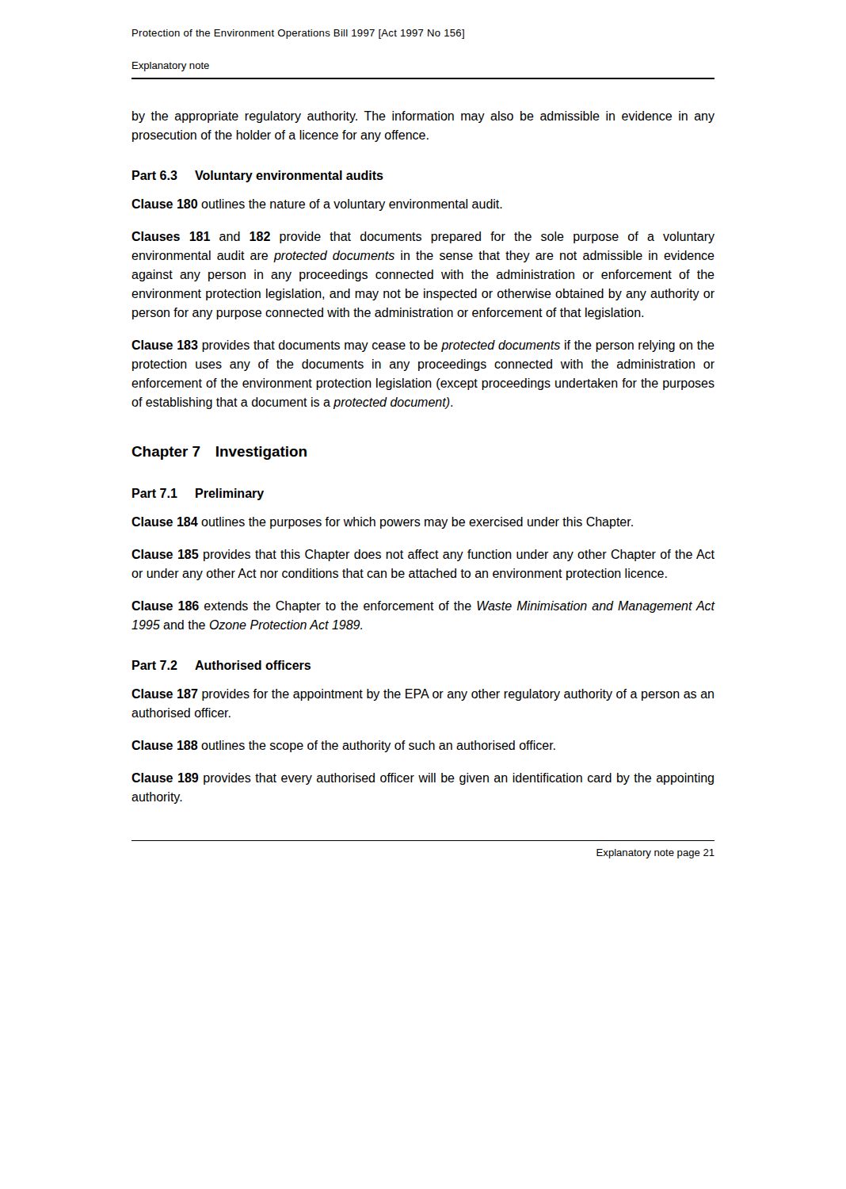Protection of the Environment Operations Bill 1997 [Act 1997 No 156]
Explanatory note
by the appropriate regulatory authority. The information may also be admissible in evidence in any prosecution of the holder of a licence for any offence.
Part 6.3 Voluntary environmental audits
Clause 180 outlines the nature of a voluntary environmental audit.
Clauses 181 and 182 provide that documents prepared for the sole purpose of a voluntary environmental audit are protected documents in the sense that they are not admissible in evidence against any person in any proceedings connected with the administration or enforcement of the environment protection legislation, and may not be inspected or otherwise obtained by any authority or person for any purpose connected with the administration or enforcement of that legislation.
Clause 183 provides that documents may cease to be protected documents if the person relying on the protection uses any of the documents in any proceedings connected with the administration or enforcement of the environment protection legislation (except proceedings undertaken for the purposes of establishing that a document is a protected document).
Chapter 7 Investigation
Part 7.1 Preliminary
Clause 184 outlines the purposes for which powers may be exercised under this Chapter.
Clause 185 provides that this Chapter does not affect any function under any other Chapter of the Act or under any other Act nor conditions that can be attached to an environment protection licence.
Clause 186 extends the Chapter to the enforcement of the Waste Minimisation and Management Act 1995 and the Ozone Protection Act 1989.
Part 7.2 Authorised officers
Clause 187 provides for the appointment by the EPA or any other regulatory authority of a person as an authorised officer.
Clause 188 outlines the scope of the authority of such an authorised officer.
Clause 189 provides that every authorised officer will be given an identification card by the appointing authority.
Explanatory note page 21